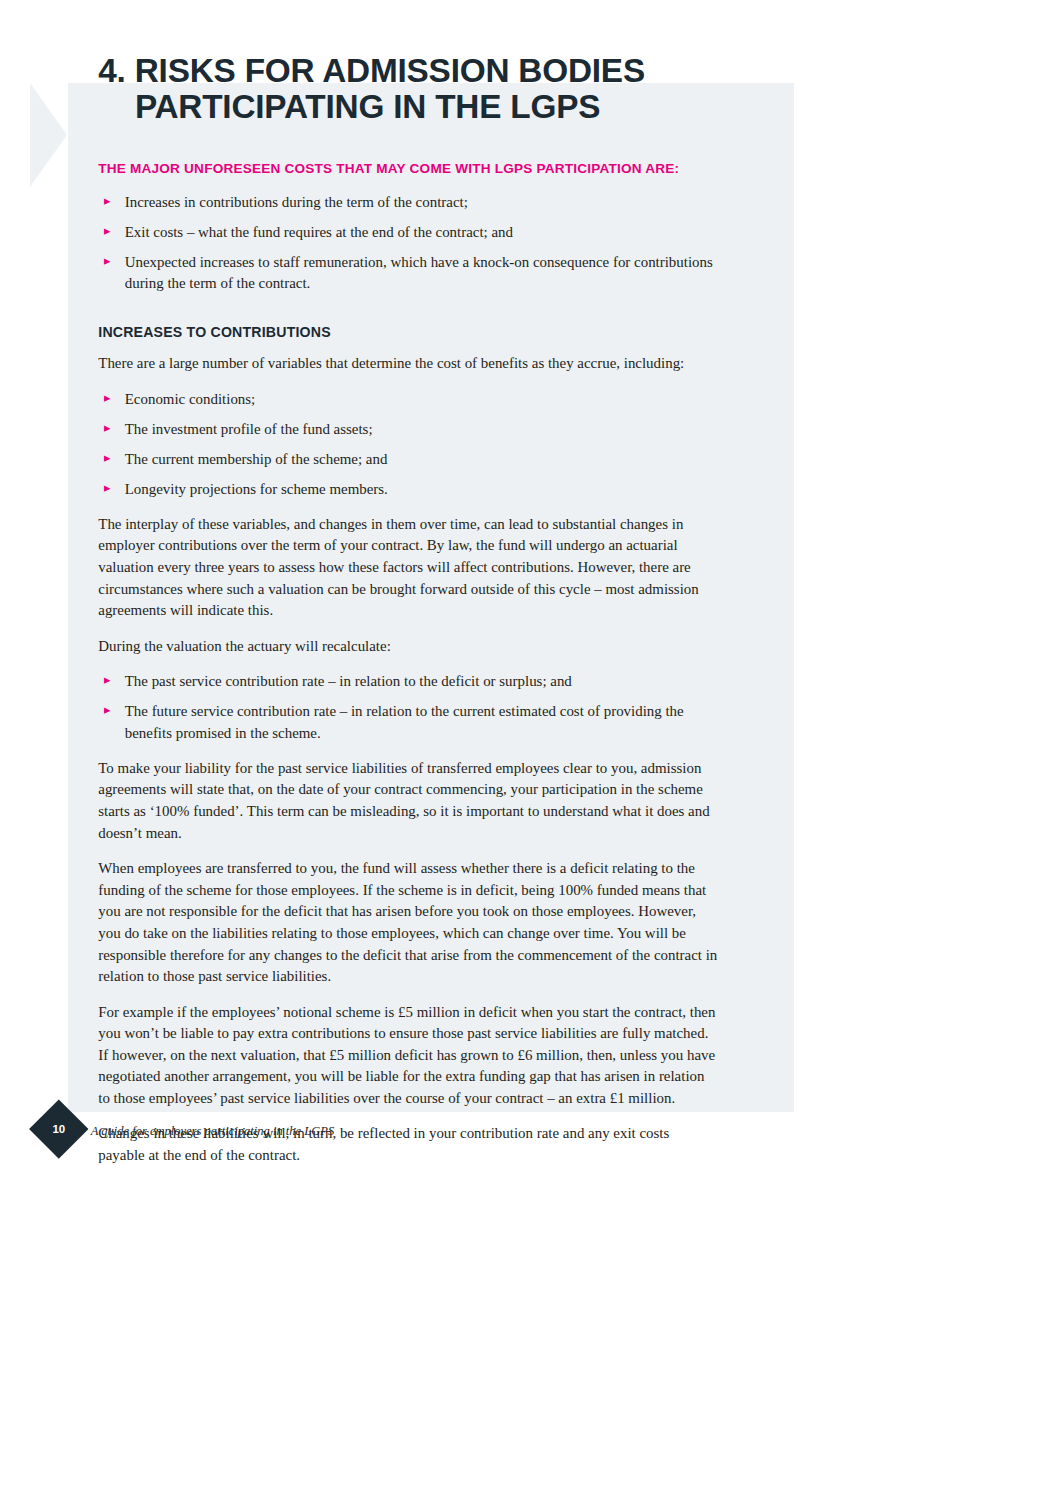4. Risks for admission bodiesparticipating in the LGPS
The major unforeseen costs that may come with LGPS participation are:
Increases in contributions during the term of the contract;
Exit costs – what the fund requires at the end of the contract; and
Unexpected increases to staff remuneration, which have a knock-on consequence for contributions during the term of the contract.
Increases to contributions
There are a large number of variables that determine the cost of benefits as they accrue, including:
Economic conditions;
The investment profile of the fund assets;
The current membership of the scheme; and
Longevity projections for scheme members.
The interplay of these variables, and changes in them over time, can lead to substantial changes in employer contributions over the term of your contract. By law, the fund will undergo an actuarial valuation every three years to assess how these factors will affect contributions. However, there are circumstances where such a valuation can be brought forward outside of this cycle – most admission agreements will indicate this.
During the valuation the actuary will recalculate:
The past service contribution rate – in relation to the deficit or surplus; and
The future service contribution rate – in relation to the current estimated cost of providing the benefits promised in the scheme.
To make your liability for the past service liabilities of transferred employees clear to you, admission agreements will state that, on the date of your contract commencing, your participation in the scheme starts as ‘100% funded’. This term can be misleading, so it is important to understand what it does and doesn’t mean.
When employees are transferred to you, the fund will assess whether there is a deficit relating to the funding of the scheme for those employees. If the scheme is in deficit, being 100% funded means that you are not responsible for the deficit that has arisen before you took on those employees. However, you do take on the liabilities relating to those employees, which can change over time. You will be responsible therefore for any changes to the deficit that arise from the commencement of the contract in relation to those past service liabilities.
For example if the employees’ notional scheme is £5 million in deficit when you start the contract, then you won’t be liable to pay extra contributions to ensure those past service liabilities are fully matched. If however, on the next valuation, that £5 million deficit has grown to £6 million, then, unless you have negotiated another arrangement, you will be liable for the extra funding gap that has arisen in relation to those employees’ past service liabilities over the course of your contract – an extra £1 million.
Changes in these liabilities will, in turn, be reflected in your contribution rate and any exit costs payable at the end of the contract.
10
A guide for employers participating in the LGPS